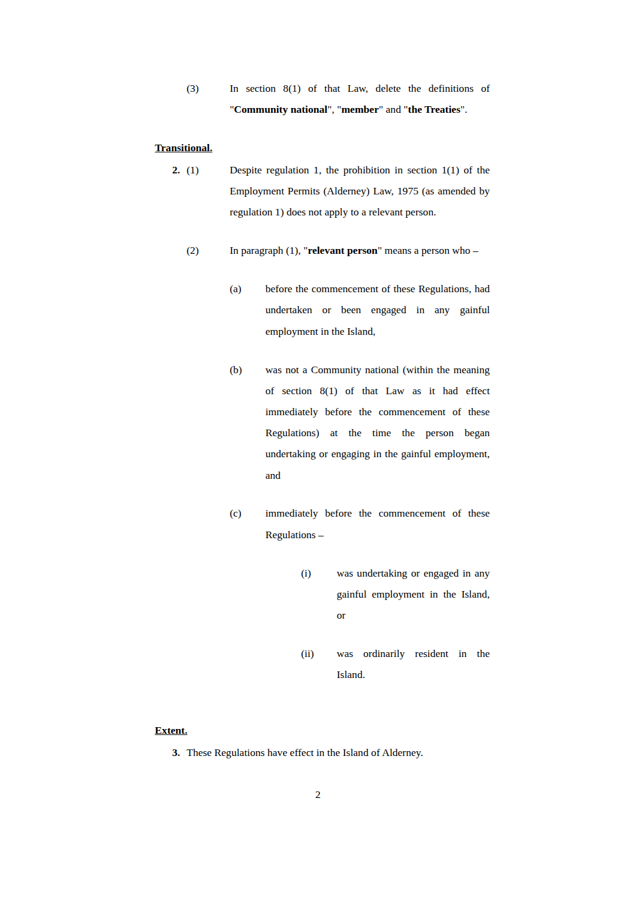(3)
In section 8(1) of that Law, delete the definitions of "Community national", "member" and "the Treaties".
Transitional.
2.
(1)
Despite regulation 1, the prohibition in section 1(1) of the Employment Permits (Alderney) Law, 1975 (as amended by regulation 1) does not apply to a relevant person.
(2)
In paragraph (1), "relevant person" means a person who –
(a)
before the commencement of these Regulations, had undertaken or been engaged in any gainful employment in the Island,
(b)
was not a Community national (within the meaning of section 8(1) of that Law as it had effect immediately before the commencement of these Regulations) at the time the person began undertaking or engaging in the gainful employment, and
(c)
immediately before the commencement of these Regulations –
(i)
was undertaking or engaged in any gainful employment in the Island, or
(ii)
was ordinarily resident in the Island.
Extent.
3.
These Regulations have effect in the Island of Alderney.
2